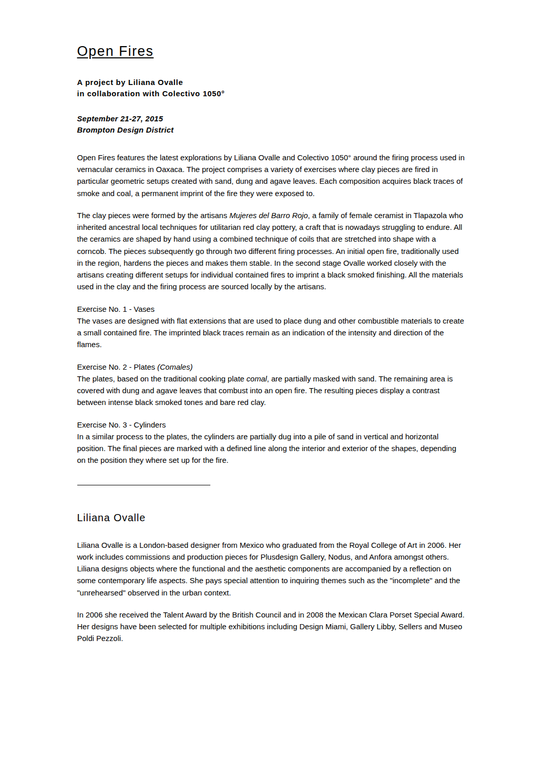Open Fires
A project by Liliana Ovalle
in collaboration with Colectivo 1050°
September 21-27, 2015
Brompton Design District
Open Fires features the latest explorations by Liliana Ovalle and Colectivo 1050° around the firing process used in vernacular ceramics in Oaxaca. The project comprises a variety of exercises where clay pieces are fired in particular geometric setups created with sand, dung and agave leaves. Each composition acquires black traces of smoke and coal, a permanent imprint of the fire they were exposed to.
The clay pieces were formed by the artisans Mujeres del Barro Rojo, a family of female ceramist in Tlapazola who inherited ancestral local techniques for utilitarian red clay pottery, a craft that is nowadays struggling to endure. All the ceramics are shaped by hand using a combined technique of coils that are stretched into shape with a corncob. The pieces subsequently go through two different firing processes. An initial open fire, traditionally used in the region, hardens the pieces and makes them stable. In the second stage Ovalle worked closely with the artisans creating different setups for individual contained fires to imprint a black smoked finishing. All the materials used in the clay and the firing process are sourced locally by the artisans.
Exercise No. 1 - Vases
The vases are designed with flat extensions that are used to place dung and other combustible materials to create a small contained fire. The imprinted black traces remain as an indication of the intensity and direction of the flames.
Exercise No. 2 - Plates (Comales)
The plates, based on the traditional cooking plate comal, are partially masked with sand. The remaining area is covered with dung and agave leaves that combust into an open fire. The resulting pieces display a contrast between intense black smoked tones and bare red clay.
Exercise No. 3 - Cylinders
In a similar process to the plates, the cylinders are partially dug into a pile of sand in vertical and horizontal position. The final pieces are marked with a defined line along the interior and exterior of the shapes, depending on the position they where set up for the fire.
Liliana Ovalle
Liliana Ovalle is a London-based designer from Mexico who graduated from the Royal College of Art in 2006. Her work includes commissions and production pieces for Plusdesign Gallery, Nodus, and Anfora amongst others. Liliana designs objects where the functional and the aesthetic components are accompanied by a reflection on some contemporary life aspects. She pays special attention to inquiring themes such as the "incomplete" and the "unrehearsed" observed in the urban context.
In 2006 she received the Talent Award by the British Council and in 2008 the Mexican Clara Porset Special Award. Her designs have been selected for multiple exhibitions including Design Miami, Gallery Libby, Sellers and Museo Poldi Pezzoli.